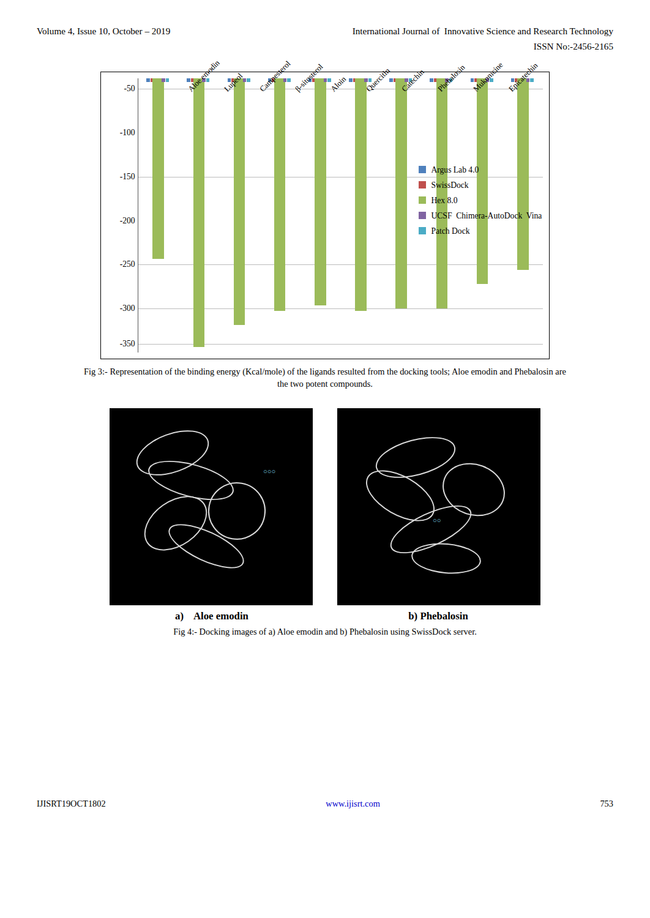Volume 4, Issue 10, October – 2019
International Journal of Innovative Science and Research Technology
ISSN No:-2456-2165
-50
-100
-150
-200
-250
-300
-350
Aloe emodin
Lupeol
Campesterol
β-sitosterol
Aloin
Quercitin
Catechin
Phebalosin
Mukonicine
Epicatechin
Argus Lab 4.0
SwissDock
Hex 8.0
UCSF Chimera-AutoDock Vina
Patch Dock
Fig 3:- Representation of the binding energy (Kcal/mole) of the ligands resulted from the docking tools; Aloe emodin and Phebalosin are the two potent compounds.
○○○
○○
a) Aloe emodin
b) Phebalosin
Fig 4:- Docking images of a) Aloe emodin and b) Phebalosin using SwissDock server.
IJISRT19OCT1802
www.ijisrt.com
753